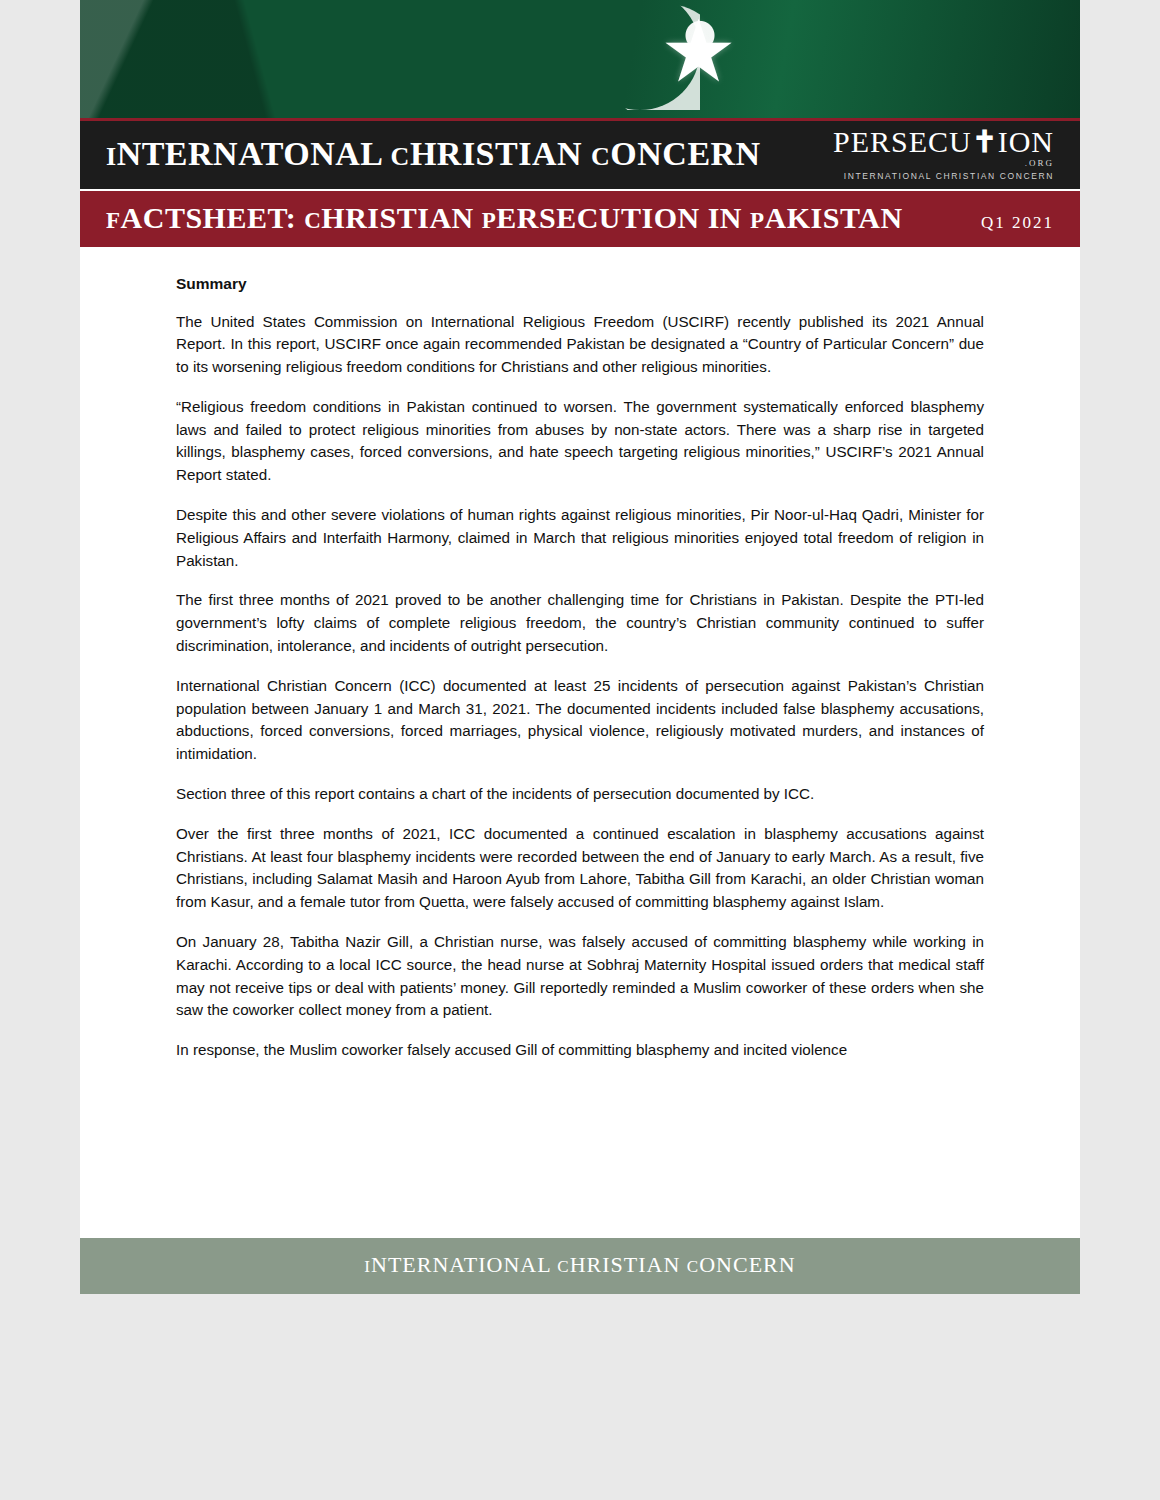★
INTERNATONAL CHRISTIAN CONCERN
PERSECU✝ION.ORG INTERNATIONAL CHRISTIAN CONCERN
FACTSHEET: CHRISTIAN PERSECUTION IN PAKISTAN
Q1 2021
Summary
The United States Commission on International Religious Freedom (USCIRF) recently published its 2021 Annual Report. In this report, USCIRF once again recommended Pakistan be designated a “Country of Particular Concern” due to its worsening religious freedom conditions for Christians and other religious minorities.
“Religious freedom conditions in Pakistan continued to worsen. The government systematically enforced blasphemy laws and failed to protect religious minorities from abuses by non-state actors. There was a sharp rise in targeted killings, blasphemy cases, forced conversions, and hate speech targeting religious minorities,” USCIRF’s 2021 Annual Report stated.
Despite this and other severe violations of human rights against religious minorities, Pir Noor-ul-Haq Qadri, Minister for Religious Affairs and Interfaith Harmony, claimed in March that religious minorities enjoyed total freedom of religion in Pakistan.
The first three months of 2021 proved to be another challenging time for Christians in Pakistan. Despite the PTI-led government’s lofty claims of complete religious freedom, the country’s Christian community continued to suffer discrimination, intolerance, and incidents of outright persecution.
International Christian Concern (ICC) documented at least 25 incidents of persecution against Pakistan’s Christian population between January 1 and March 31, 2021. The documented incidents included false blasphemy accusations, abductions, forced conversions, forced marriages, physical violence, religiously motivated murders, and instances of intimidation.
Section three of this report contains a chart of the incidents of persecution documented by ICC.
Over the first three months of 2021, ICC documented a continued escalation in blasphemy accusations against Christians. At least four blasphemy incidents were recorded between the end of January to early March. As a result, five Christians, including Salamat Masih and Haroon Ayub from Lahore, Tabitha Gill from Karachi, an older Christian woman from Kasur, and a female tutor from Quetta, were falsely accused of committing blasphemy against Islam.
On January 28, Tabitha Nazir Gill, a Christian nurse, was falsely accused of committing blasphemy while working in Karachi. According to a local ICC source, the head nurse at Sobhraj Maternity Hospital issued orders that medical staff may not receive tips or deal with patients’ money. Gill reportedly reminded a Muslim coworker of these orders when she saw the coworker collect money from a patient.
In response, the Muslim coworker falsely accused Gill of committing blasphemy and incited violence
INTERNATIONAL CHRISTIAN CONCERN